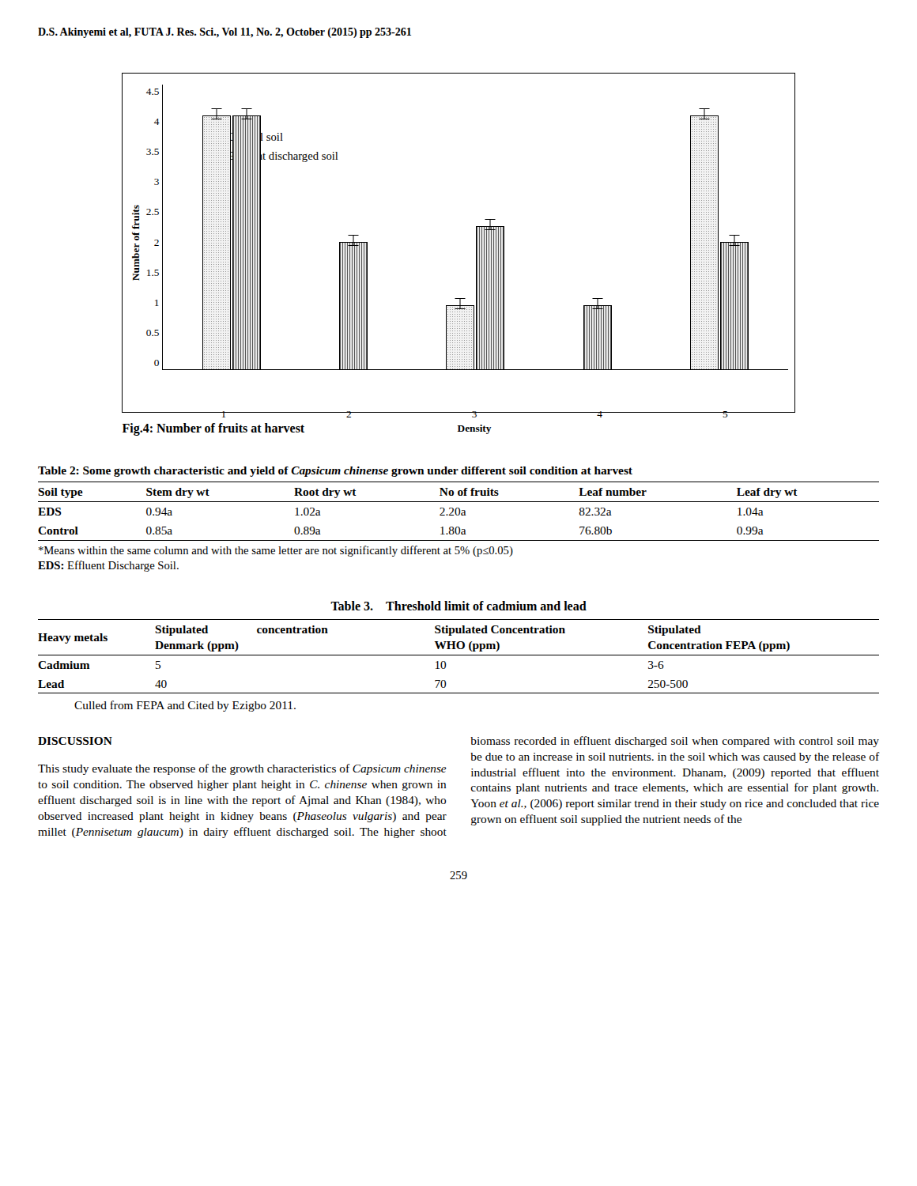D.S. Akinyemi et al, FUTA J. Res. Sci., Vol 11, No. 2, October (2015) pp 253-261
Number of fruits
4.5 4 3.5 3 2.5 2 1.5 1 0.5 0
Control soil
Effluent discharged soil
12345
Density
Fig.4: Number of fruits at harvest
Table 2: Some growth characteristic and yield of Capsicum chinense grown under different soil condition at harvest
| Soil type | Stem dry wt | Root dry wt | No of fruits | Leaf number | Leaf dry wt |
| --- | --- | --- | --- | --- | --- |
| EDS | 0.94a | 1.02a | 2.20a | 82.32a | 1.04a |
| Control | 0.85a | 0.89a | 1.80a | 76.80b | 0.99a |
*Means within the same column and with the same letter are not significantly different at 5% (p≤0.05)
EDS: Effluent Discharge Soil.
Table 3. Threshold limit of cadmium and lead
| Heavy metals | Stipulated concentration Denmark (ppm) | Stipulated Concentration WHO (ppm) | Stipulated Concentration FEPA (ppm) |
| --- | --- | --- | --- |
| Cadmium | 5 | 10 | 3-6 |
| Lead | 40 | 70 | 250-500 |
Culled from FEPA and Cited by Ezigbo 2011.
DISCUSSION
This study evaluate the response of the growth characteristics of Capsicum chinense to soil condition. The observed higher plant height in C. chinense when grown in effluent discharged soil is in line with the report of Ajmal and Khan (1984), who observed increased plant height in kidney beans (Phaseolus vulgaris) and pear millet (Pennisetum glaucum) in dairy effluent discharged soil. The higher shoot biomass recorded in effluent discharged soil when compared with control soil may be due to an increase in soil nutrients. in the soil which was caused by the release of industrial effluent into the environment. Dhanam, (2009) reported that effluent contains plant nutrients and trace elements, which are essential for plant growth. Yoon et al., (2006) report similar trend in their study on rice and concluded that rice grown on effluent soil supplied the nutrient needs of the
259